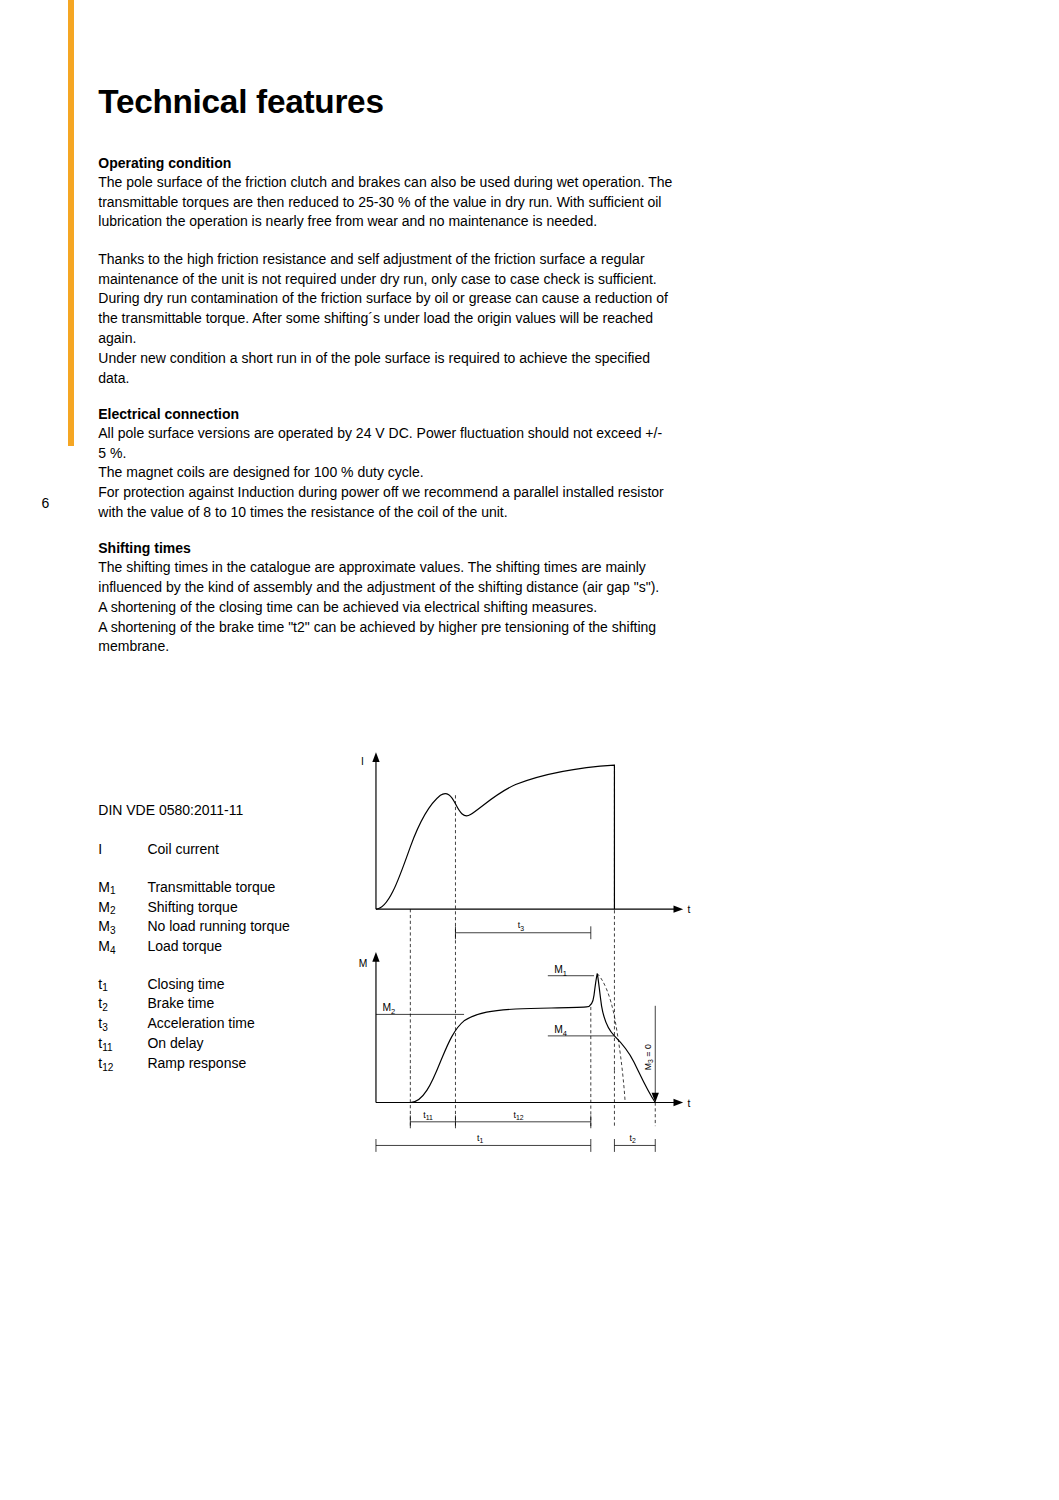Technical features
Operating condition
The pole surface of the friction clutch and brakes can also be used during wet operation. The transmittable torques are then reduced to 25-30 % of the value in dry run. With sufficient oil lubrication the operation is nearly free from wear and no maintenance is needed.
Thanks to the high friction resistance and self adjustment of the friction surface a regular maintenance of the unit is not required under dry run, only case to case check is sufficient.
During dry run contamination of the friction surface by oil or grease can cause a reduction of the transmittable torque. After some shifting´s under load the origin values will be reached again.
Under new condition a short run in of the pole surface is required to achieve the specified data.
Electrical connection
All pole surface versions are operated by 24 V DC. Power fluctuation should not exceed +/- 5 %.
The magnet coils are designed for 100 % duty cycle.
For protection against Induction during power off we recommend a parallel installed resistor with the value of 8 to 10 times the resistance of the coil of the unit.
Shifting times
The shifting times in the catalogue are approximate values. The shifting times are mainly influenced by the kind of assembly and the adjustment of the shifting distance (air gap "s").
A shortening of the closing time can be achieved via electrical shifting measures.
A shortening of the brake time "t2" can be achieved by higher pre tensioning of the shifting membrane.
6
DIN VDE 0580:2011-11
| I | Coil current |
| M 1 | Transmittable torque |
| M 2 | Shifting torque |
| M 3 | No load running torque |
| M 4 | Load torque |
| t 1 | Closing time |
| t 2 | Brake time |
| t 3 | Acceleration time |
| t 11 | On delay |
| t 12 | Ramp response |
I t t3 M t M1 M2 M4 M3 = 0 t11 t12 t1 t2